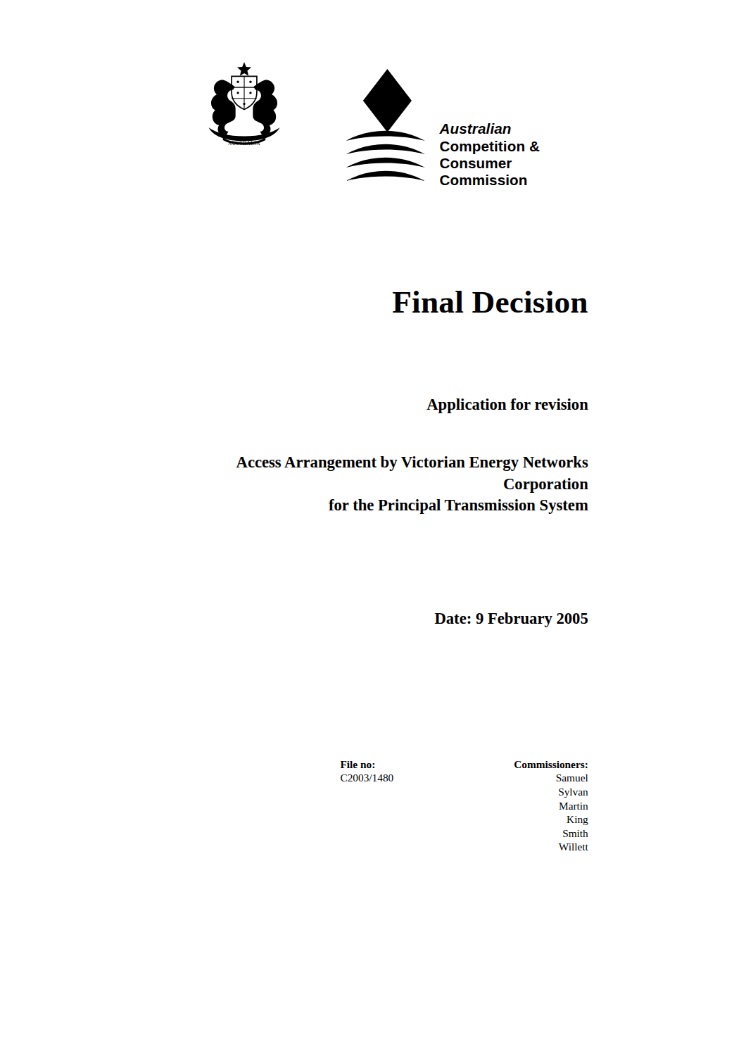AUSTRALIA
Australian
Competition &
Consumer
Commission
Final Decision
Application for revision
Access Arrangement by Victorian Energy Networks Corporation
for the Principal Transmission System
Date: 9 February 2005
File no:
C2003/1480
Commissioners:
Samuel
Sylvan
Martin
King
Smith
Willett